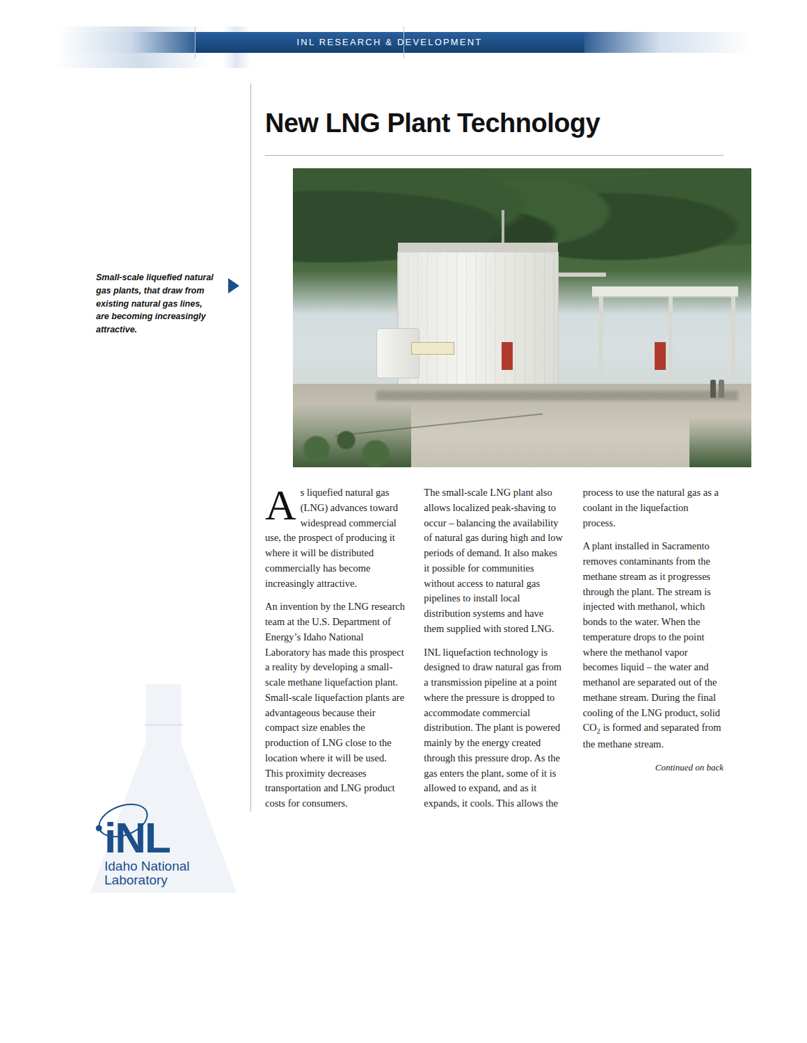INL RESEARCH & DEVELOPMENT
Small-scale liquefied natural gas plants, that draw from existing natural gas lines, are becoming increasingly attractive.
Science
iNL
Idaho National
Laboratory
New LNG Plant Technology
As liquefied natural gas (LNG) advances toward widespread commercial use, the prospect of producing it where it will be distributed commercially has become increasingly attractive.
An invention by the LNG research team at the U.S. Department of Energy’s Idaho National Laboratory has made this prospect a reality by developing a small-scale methane liquefaction plant. Small-scale liquefaction plants are advantageous because their compact size enables the production of LNG close to the location where it will be used. This proximity decreases transportation and LNG product costs for consumers.
The small-scale LNG plant also allows localized peak-shaving to occur – balancing the availability of natural gas during high and low periods of demand. It also makes it possible for communities without access to natural gas pipelines to install local distribution systems and have them supplied with stored LNG.
INL liquefaction technology is designed to draw natural gas from a transmission pipeline at a point where the pressure is dropped to accommodate commercial distribution. The plant is powered mainly by the energy created through this pressure drop. As the gas enters the plant, some of it is allowed to expand, and as it expands, it cools. This allows the process to use the natural gas as a coolant in the liquefaction process.
A plant installed in Sacramento removes contaminants from the methane stream as it progresses through the plant. The stream is injected with methanol, which bonds to the water. When the temperature drops to the point where the methanol vapor becomes liquid – the water and methanol are separated out of the methane stream. During the final cooling of the LNG product, solid CO2 is formed and separated from the methane stream.
Continued on back